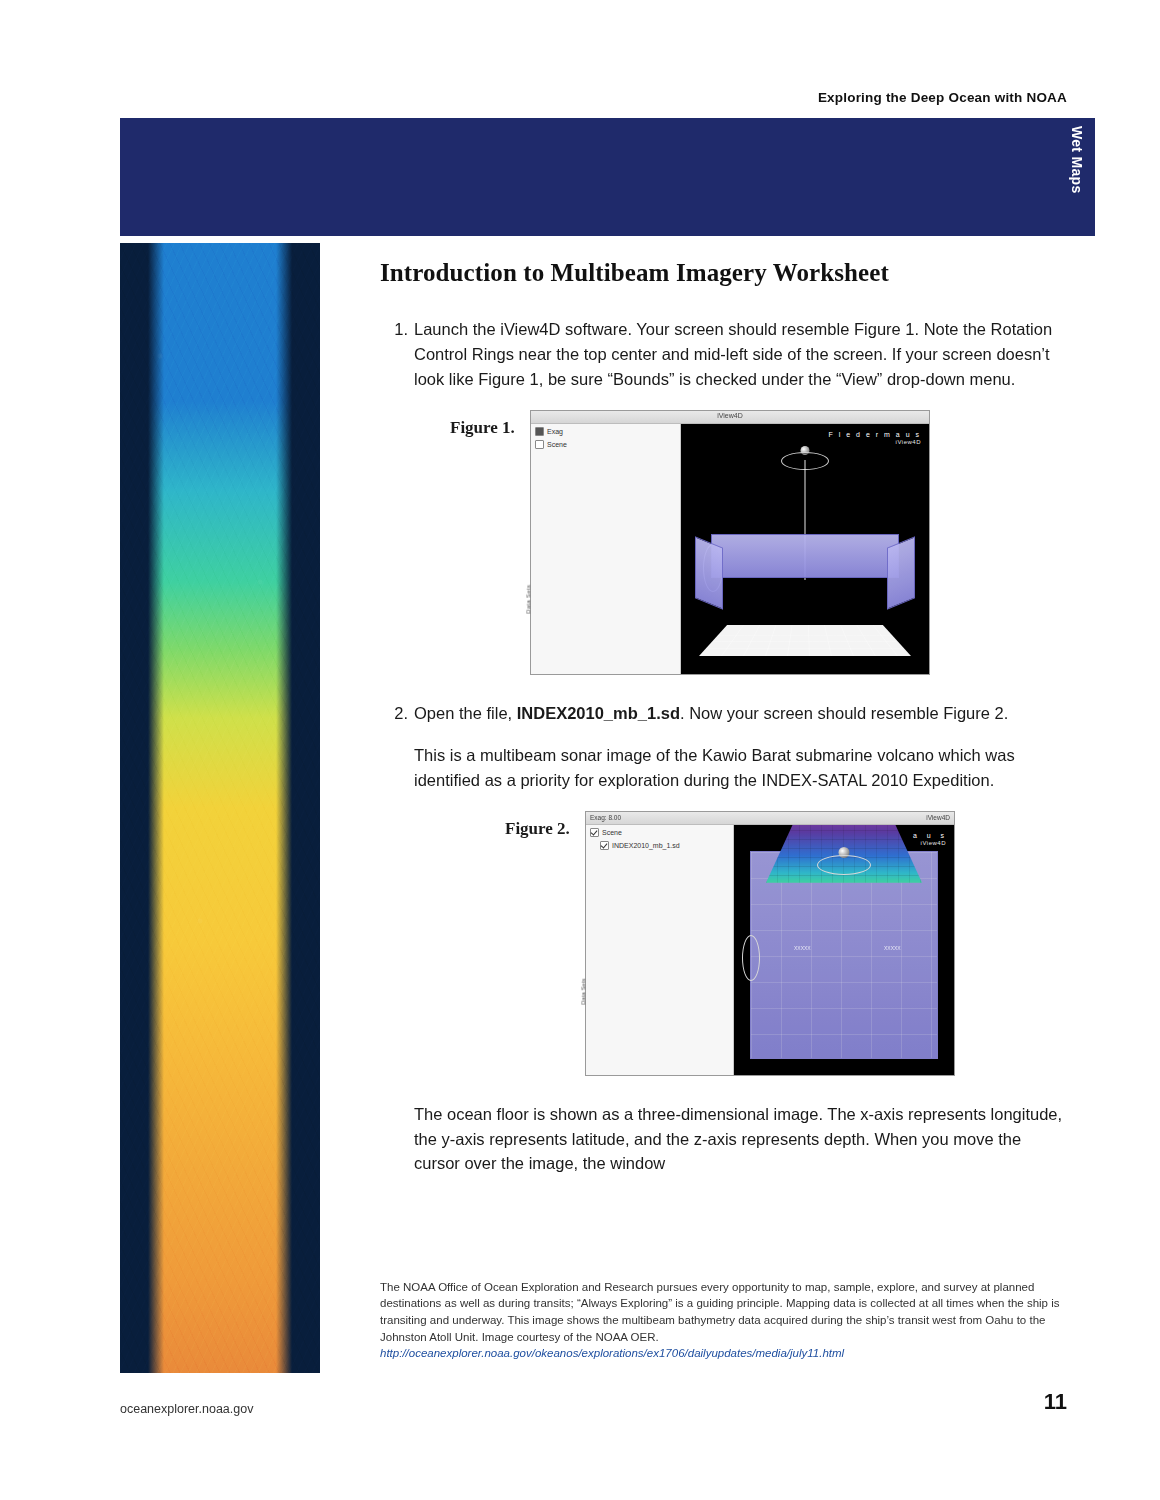Exploring the Deep Ocean with NOAA
Wet Maps
Introduction to Multibeam Imagery Worksheet
1.
Launch the iView4D software. Your screen should resemble Figure 1. Note the Rotation Control Rings near the top center and mid-left side of the screen. If your screen doesn’t look like Figure 1, be sure “Bounds” is checked under the “View” drop-down menu.
Figure 1.
iView4D
Exag
Scene
Data Sets
F l e d e r m a u siView4D
2.
Open the file, INDEX2010_mb_1.sd. Now your screen should resemble Figure 2.
This is a multibeam sonar image of the Kawio Barat submarine volcano which was identified as a priority for exploration during the INDEX-SATAL 2010 Expedition.
Figure 2.
Exag: 8.00 iView4D
Scene
INDEX2010_mb_1.sd
Data Sets
a u siView4D
XXXXX
XXXXX
The ocean floor is shown as a three-dimensional image. The x-axis represents longitude, the y-axis represents latitude, and the z-axis represents depth. When you move the cursor over the image, the window
The NOAA Office of Ocean Exploration and Research pursues every opportunity to map, sample, explore, and survey at planned destinations as well as during transits; “Always Exploring” is a guiding principle. Mapping data is collected at all times when the ship is transiting and underway. This image shows the multibeam bathymetry data acquired during the ship’s transit west from Oahu to the Johnston Atoll Unit. Image courtesy of the NOAA OER.
http://oceanexplorer.noaa.gov/okeanos/explorations/ex1706/dailyupdates/media/july11.html
oceanexplorer.noaa.gov
11